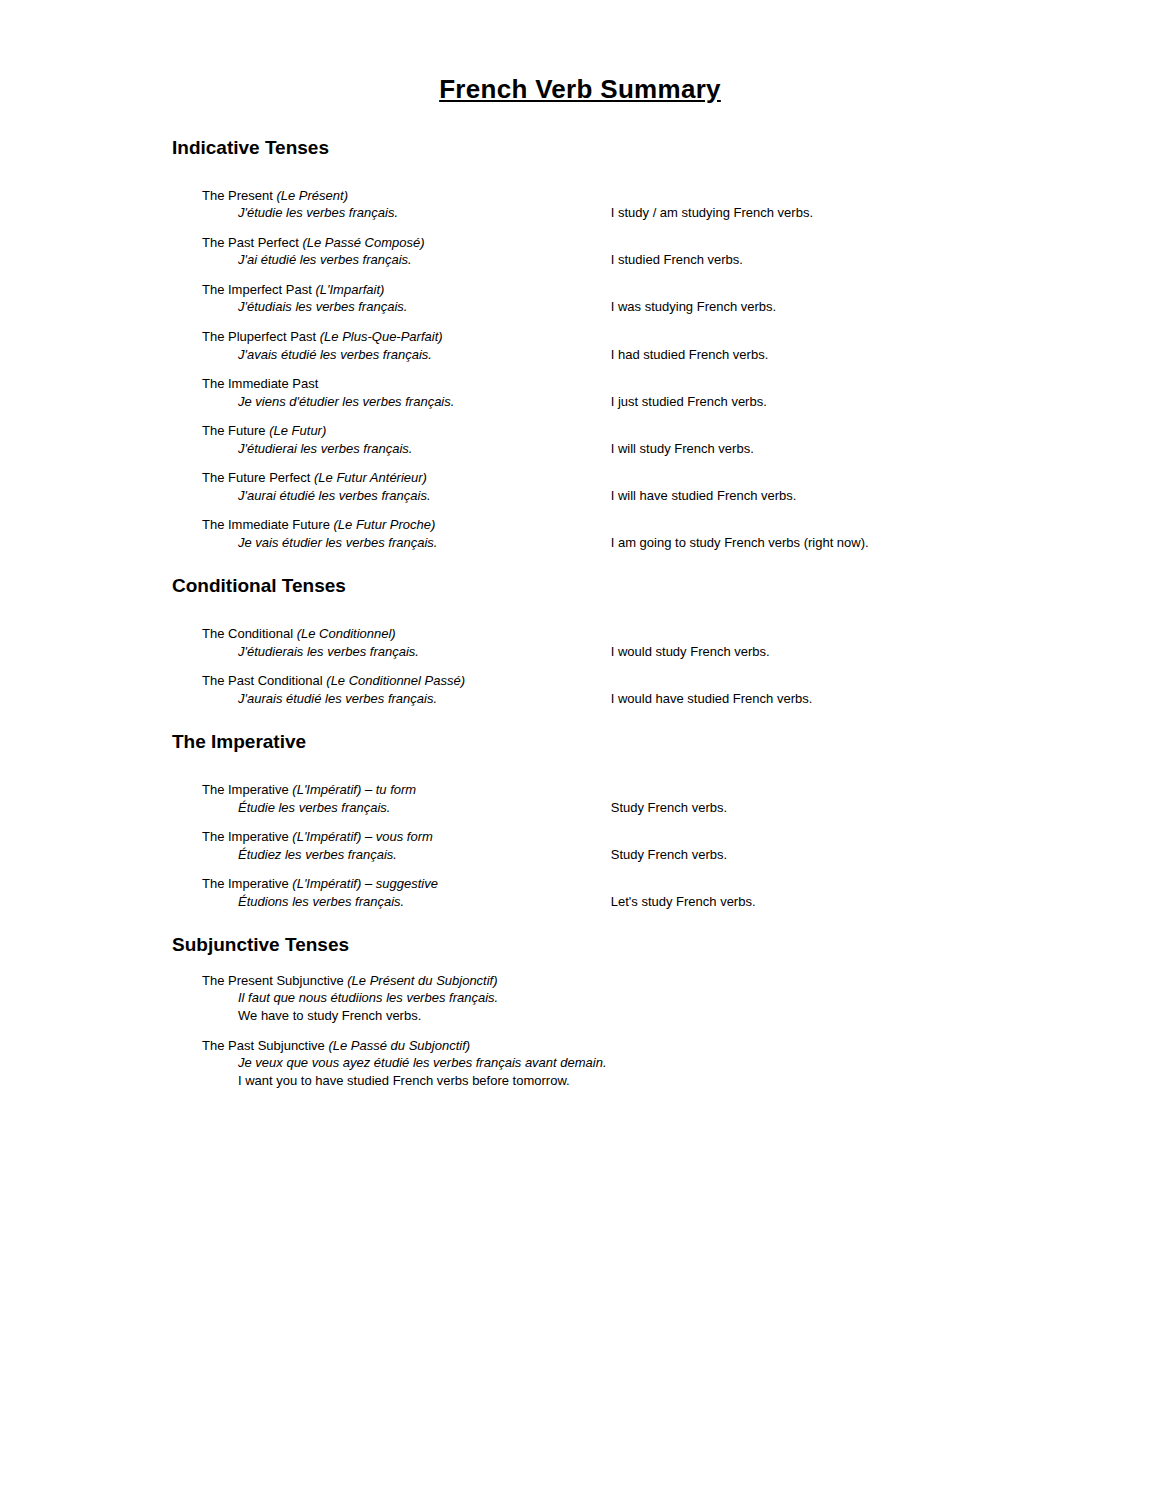French Verb Summary
Indicative Tenses
| The Present (Le Présent) J'étudie les verbes français. | I study / am studying French verbs. |
| The Past Perfect (Le Passé Composé) J'ai étudié les verbes français. | I studied French verbs. |
| The Imperfect Past (L'Imparfait) J'étudiais les verbes français. | I was studying French verbs. |
| The Pluperfect Past (Le Plus-Que-Parfait) J'avais étudié les verbes français. | I had studied French verbs. |
| The Immediate Past Je viens d'étudier les verbes français. | I just studied French verbs. |
| The Future (Le Futur) J'étudierai les verbes français. | I will study French verbs. |
| The Future Perfect (Le Futur Antérieur) J'aurai étudié les verbes français. | I will have studied French verbs. |
| The Immediate Future (Le Futur Proche) Je vais étudier les verbes français. | I am going to study French verbs (right now). |
Conditional Tenses
| The Conditional (Le Conditionnel) J'étudierais les verbes français. | I would study French verbs. |
| The Past Conditional (Le Conditionnel Passé) J'aurais étudié les verbes français. | I would have studied French verbs. |
The Imperative
| The Imperative (L'Impératif) – tu form Étudie les verbes français. | Study French verbs. |
| The Imperative (L'Impératif) – vous form Étudiez les verbes français. | Study French verbs. |
| The Imperative (L'Impératif) – suggestive Étudions les verbes français. | Let's study French verbs. |
Subjunctive Tenses
The Present Subjunctive (Le Présent du Subjonctif) Il faut que nous étudiions les verbes français. We have to study French verbs.
The Past Subjunctive (Le Passé du Subjonctif) Je veux que vous ayez étudié les verbes français avant demain. I want you to have studied French verbs before tomorrow.